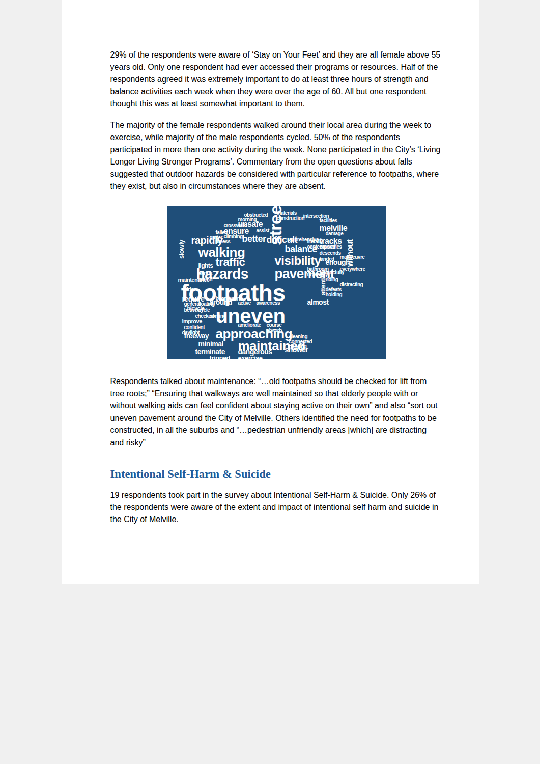29% of the respondents were aware of ‘Stay on Your Feet’ and they are all female above 55 years old. Only one respondent had ever accessed their programs or resources. Half of the respondents agreed it was extremely important to do at least three hours of strength and balance activities each week when they were over the age of 60. All but one respondent thought this was at least somewhat important to them.
The majority of the female respondents walked around their local area during the week to exercise, while majority of the male respondents cycled. 50% of the respondents participated in more than one activity during the week. None participated in the City’s ‘Living Longer Living Stronger Programs’. Commentary from the open questions about falls suggested that outdoor hazards be considered with particular reference to footpaths, where they exist, but also in circumstances where they are absent.
obstructed materials construction intersection morning facilities unsafe damage melville ensure crosswalk assist apprehensive rapidly gutter climbing better difficult tracks literally descends walking fallen fitness balance contemporaries caused landed enough manoeuvre traffic visibility pavement slowly efforts lights hazards street bathroom urgsalary carefully everywhere without maintenance march ameliorate course footpaths older require general floating booragoon active awareness uneven almost attention distracting between bicycle cycle improve checked coming confident daylight around approaching riding defeats holding freeway minimal maintained absorb cleaning connected dancing terminate dangerous shower tripped exercise extremely monitored driveways goodness neglect gardening
Respondents talked about maintenance: “…old footpaths should be checked for lift from tree roots;” “Ensuring that walkways are well maintained so that elderly people with or without walking aids can feel confident about staying active on their own” and also “sort out uneven pavement around the City of Melville. Others identified the need for footpaths to be constructed, in all the suburbs and “…pedestrian unfriendly areas [which] are distracting and risky”
Intentional Self-Harm & Suicide
19 respondents took part in the survey about Intentional Self-Harm & Suicide. Only 26% of the respondents were aware of the extent and impact of intentional self harm and suicide in the City of Melville.